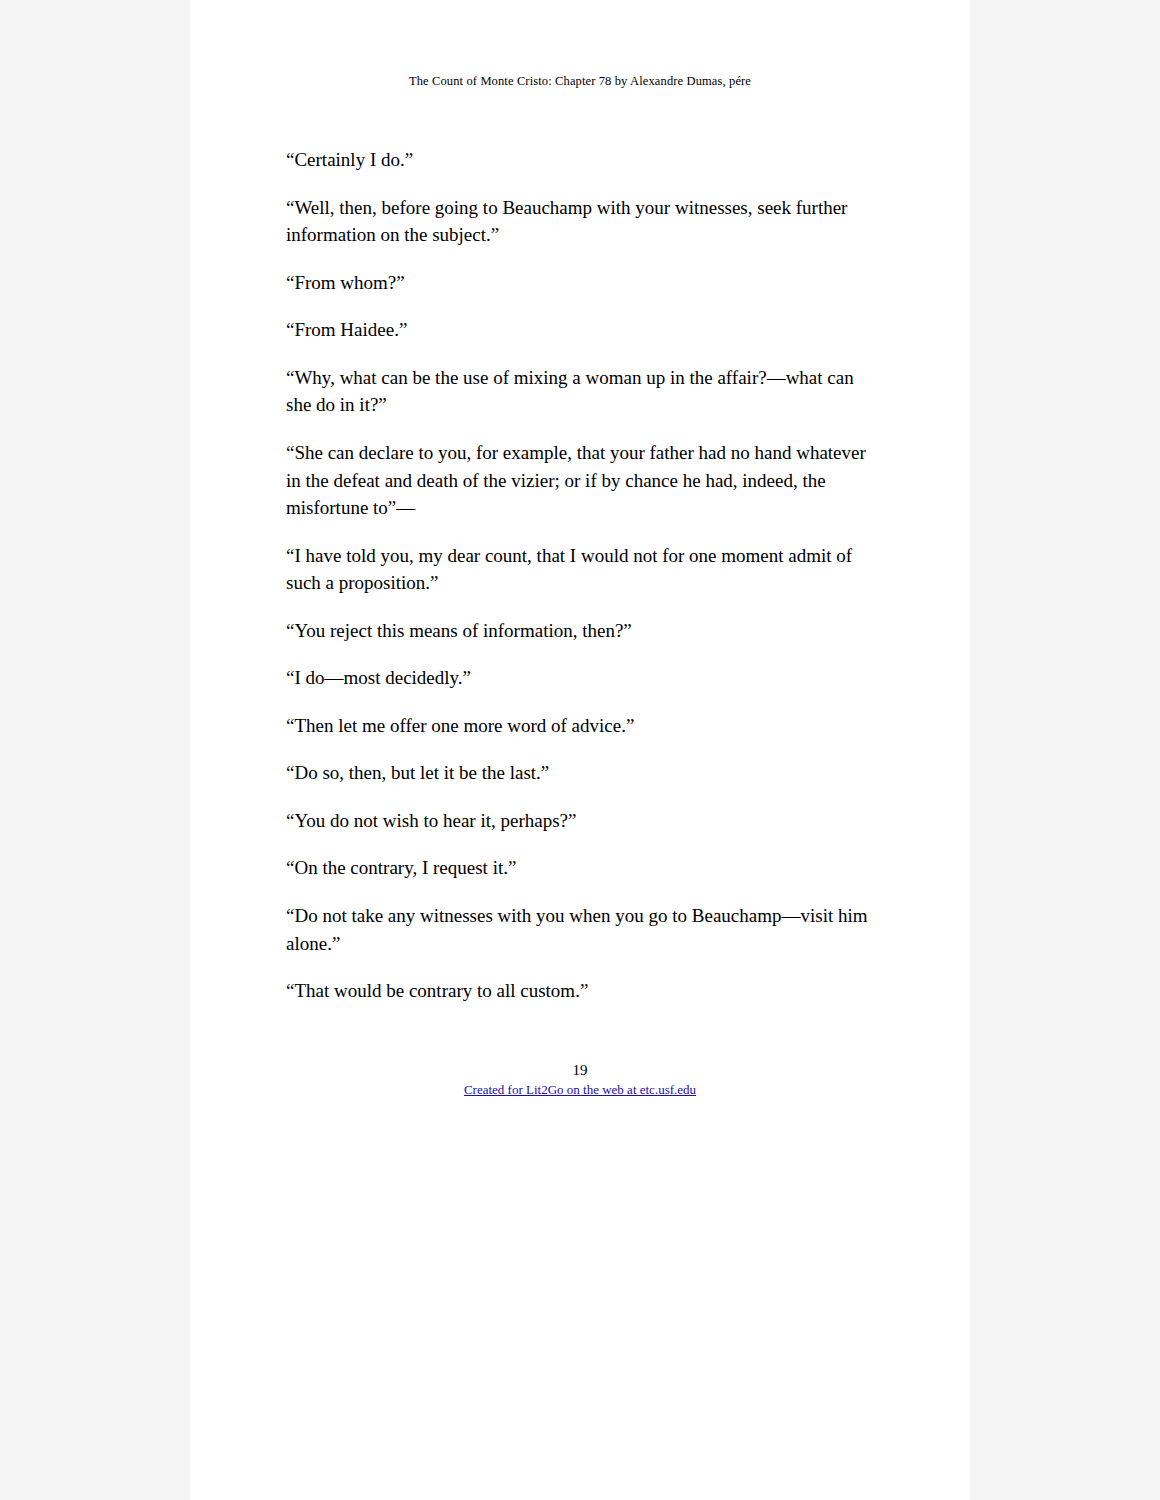The Count of Monte Cristo: Chapter 78 by Alexandre Dumas, pére
“Certainly I do.”
“Well, then, before going to Beauchamp with your witnesses, seek further information on the subject.”
“From whom?”
“From Haidee.”
“Why, what can be the use of mixing a woman up in the affair?—what can she do in it?”
“She can declare to you, for example, that your father had no hand whatever in the defeat and death of the vizier; or if by chance he had, indeed, the misfortune to”—
“I have told you, my dear count, that I would not for one moment admit of such a proposition.”
“You reject this means of information, then?”
“I do—most decidedly.”
“Then let me offer one more word of advice.”
“Do so, then, but let it be the last.”
“You do not wish to hear it, perhaps?”
“On the contrary, I request it.”
“Do not take any witnesses with you when you go to Beauchamp—visit him alone.”
“That would be contrary to all custom.”
19 Created for Lit2Go on the web at etc.usf.edu